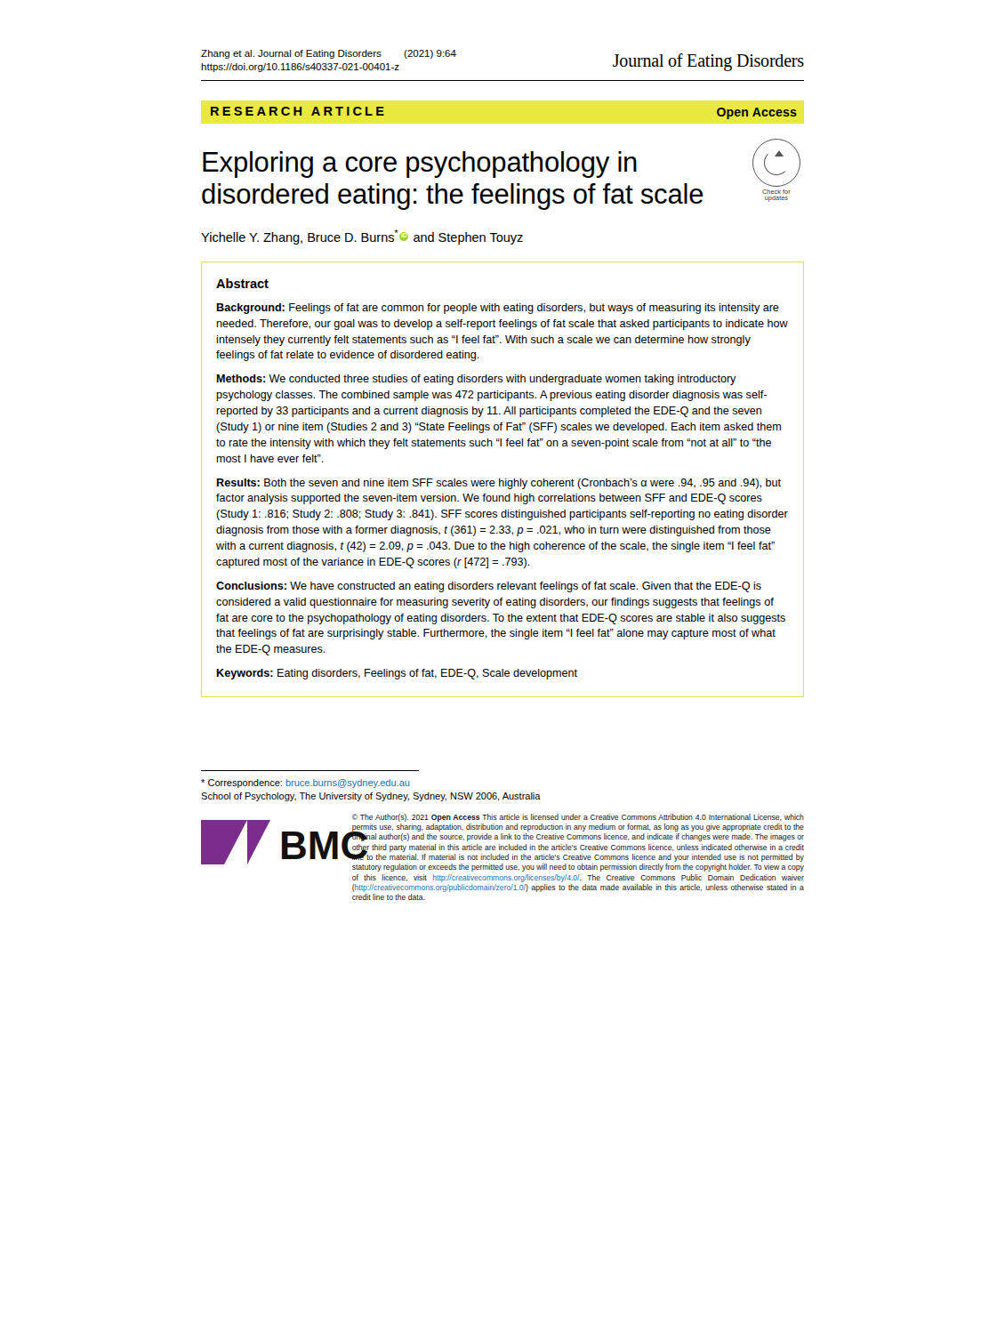Zhang et al. Journal of Eating Disorders (2021) 9:64
https://doi.org/10.1186/s40337-021-00401-z
Journal of Eating Disorders
RESEARCH ARTICLE Open Access
Check for
updates
Exploring a core psychopathology in
disordered eating: the feelings of fat scale
Yichelle Y. Zhang, Bruce D. Burns* and Stephen Touyz
Abstract
Background: Feelings of fat are common for people with eating disorders, but ways of measuring its intensity are needed. Therefore, our goal was to develop a self-report feelings of fat scale that asked participants to indicate how intensely they currently felt statements such as “I feel fat”. With such a scale we can determine how strongly feelings of fat relate to evidence of disordered eating.
Methods: We conducted three studies of eating disorders with undergraduate women taking introductory psychology classes. The combined sample was 472 participants. A previous eating disorder diagnosis was self-reported by 33 participants and a current diagnosis by 11. All participants completed the EDE-Q and the seven (Study 1) or nine item (Studies 2 and 3) “State Feelings of Fat” (SFF) scales we developed. Each item asked them to rate the intensity with which they felt statements such “I feel fat” on a seven-point scale from “not at all” to “the most I have ever felt”.
Results: Both the seven and nine item SFF scales were highly coherent (Cronbach’s α were .94, .95 and .94), but factor analysis supported the seven-item version. We found high correlations between SFF and EDE-Q scores (Study 1: .816; Study 2: .808; Study 3: .841). SFF scores distinguished participants self-reporting no eating disorder diagnosis from those with a former diagnosis, t (361) = 2.33, p = .021, who in turn were distinguished from those with a current diagnosis, t (42) = 2.09, p = .043. Due to the high coherence of the scale, the single item “I feel fat” captured most of the variance in EDE-Q scores (r [472] = .793).
Conclusions: We have constructed an eating disorders relevant feelings of fat scale. Given that the EDE-Q is considered a valid questionnaire for measuring severity of eating disorders, our findings suggests that feelings of fat are core to the psychopathology of eating disorders. To the extent that EDE-Q scores are stable it also suggests that feelings of fat are surprisingly stable. Furthermore, the single item “I feel fat” alone may capture most of what the EDE-Q measures.
Keywords: Eating disorders, Feelings of fat, EDE-Q, Scale development
* Correspondence: bruce.burns@sydney.edu.au
School of Psychology, The University of Sydney, Sydney, NSW 2006, Australia
BMC
© The Author(s). 2021 Open Access This article is licensed under a Creative Commons Attribution 4.0 International License, which permits use, sharing, adaptation, distribution and reproduction in any medium or format, as long as you give appropriate credit to the original author(s) and the source, provide a link to the Creative Commons licence, and indicate if changes were made. The images or other third party material in this article are included in the article's Creative Commons licence, unless indicated otherwise in a credit line to the material. If material is not included in the article's Creative Commons licence and your intended use is not permitted by statutory regulation or exceeds the permitted use, you will need to obtain permission directly from the copyright holder. To view a copy of this licence, visit http://creativecommons.org/licenses/by/4.0/. The Creative Commons Public Domain Dedication waiver (http://creativecommons.org/publicdomain/zero/1.0/) applies to the data made available in this article, unless otherwise stated in a credit line to the data.